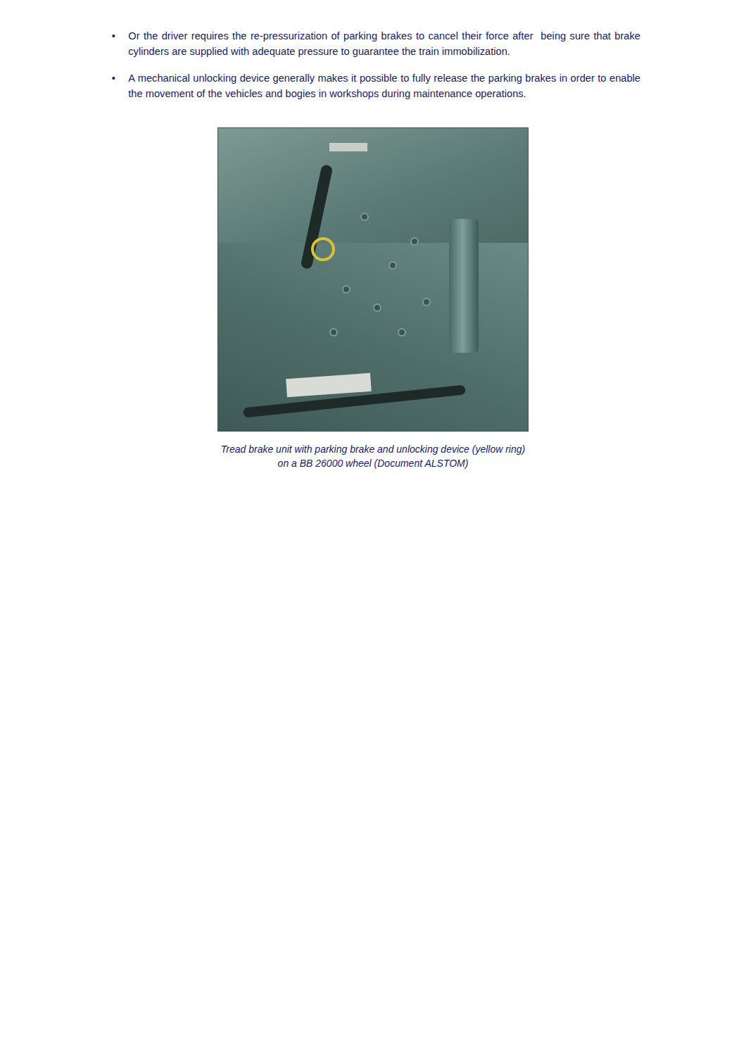Or the driver requires the re-pressurization of parking brakes to cancel their force after being sure that brake cylinders are supplied with adequate pressure to guarantee the train immobilization.
A mechanical unlocking device generally makes it possible to fully release the parking brakes in order to enable the movement of the vehicles and bogies in workshops during maintenance operations.
Tread brake unit with parking brake and unlocking device (yellow ring)
on a BB 26000 wheel (Document ALSTOM)